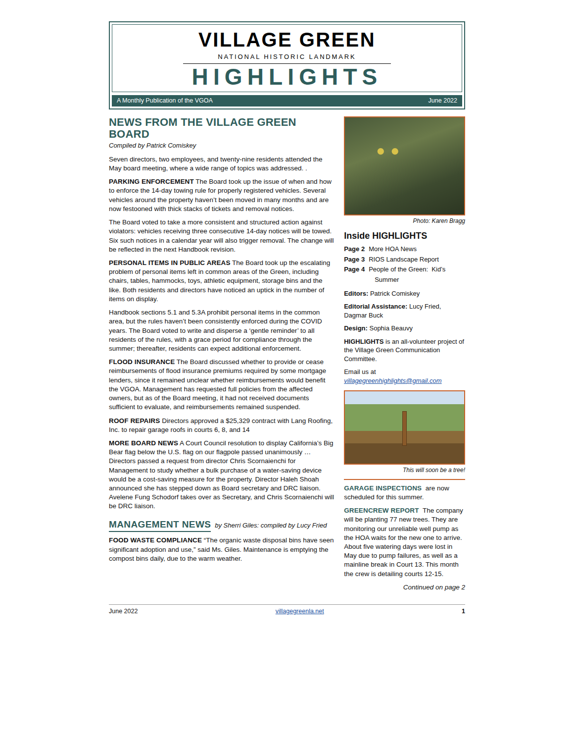VILLAGE GREEN
NATIONAL HISTORIC LANDMARK
HIGHLIGHTS
A Monthly Publication of the VGOA June 2022
NEWS FROM THE VILLAGE GREEN BOARD
Compiled by Patrick Comiskey
Seven directors, two employees, and twenty-nine residents attended the May board meeting, where a wide range of topics was addressed. .
PARKING ENFORCEMENT The Board took up the issue of when and how to enforce the 14-day towing rule for properly registered vehicles. Several vehicles around the property haven’t been moved in many months and are now festooned with thick stacks of tickets and removal notices.
The Board voted to take a more consistent and structured action against violators: vehicles receiving three consecutive 14-day notices will be towed. Six such notices in a calendar year will also trigger removal. The change will be reflected in the next Handbook revision.
PERSONAL ITEMS IN PUBLIC AREAS The Board took up the escalating problem of personal items left in common areas of the Green, including chairs, tables, hammocks, toys, athletic equipment, storage bins and the like. Both residents and directors have noticed an uptick in the number of items on display.
Handbook sections 5.1 and 5.3A prohibit personal items in the common area, but the rules haven’t been consistently enforced during the COVID years. The Board voted to write and disperse a ‘gentle reminder’ to all residents of the rules, with a grace period for compliance through the summer; thereafter, residents can expect additional enforcement.
FLOOD INSURANCE The Board discussed whether to provide or cease reimbursements of flood insurance premiums required by some mortgage lenders, since it remained unclear whether reimbursements would benefit the VGOA. Management has requested full policies from the affected owners, but as of the Board meeting, it had not received documents sufficient to evaluate, and reimbursements remained suspended.
ROOF REPAIRS Directors approved a $25,329 contract with Lang Roofing, Inc. to repair garage roofs in courts 6, 8, and 14
MORE BOARD NEWS A Court Council resolution to display California’s Big Bear flag below the U.S. flag on our flagpole passed unanimously … Directors passed a request from director Chris Scornaienchi for Management to study whether a bulk purchase of a water-saving device would be a cost-saving measure for the property. Director Haleh Shoah announced she has stepped down as Board secretary and DRC liaison. Avelene Fung Schodorf takes over as Secretary, and Chris Scornaienchi will be DRC liaison.
MANAGEMENT NEWS by Sherri Giles: compiled by Lucy Fried
FOOD WASTE COMPLIANCE “The organic waste disposal bins have seen significant adoption and use,” said Ms. Giles. Maintenance is emptying the compost bins daily, due to the warm weather.
Photo: Karen Bragg
Inside HIGHLIGHTS
Page 2 More HOA News
Page 3 RIOS Landscape Report
Page 4 People of the Green: Kid’s
Summer
Editors: Patrick Comiskey
Editorial Assistance: Lucy Fried, Dagmar Buck
Design: Sophia Beauvy
HIGHLIGHTS is an all-volunteer project of the Village Green Communication Committee.
Email us at
villagegreenhighlights@gmail.com
This will soon be a tree!
GARAGE INSPECTIONS are now scheduled for this summer.
GREENCREW REPORT The company will be planting 77 new trees. They are monitoring our unreliable well pump as the HOA waits for the new one to arrive. About five watering days were lost in May due to pump failures, as well as a mainline break in Court 13. This month the crew is detailing courts 12-15.
Continued on page 2
June 2022 villagegreenla.net 1